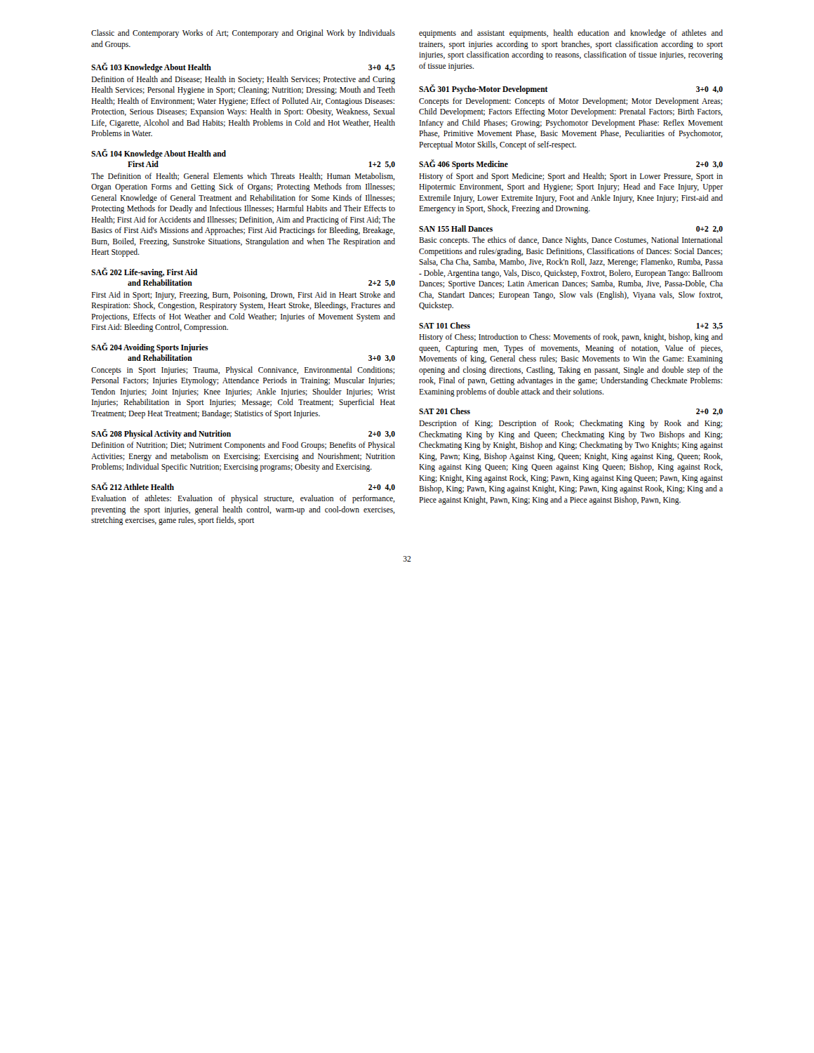Classic and Contemporary Works of Art; Contemporary and Original Work by Individuals and Groups.
SAĞ 103 Knowledge About Health 3+0 4,5
Definition of Health and Disease; Health in Society; Health Services; Protective and Curing Health Services; Personal Hygiene in Sport; Cleaning; Nutrition; Dressing; Mouth and Teeth Health; Health of Environment; Water Hygiene; Effect of Polluted Air, Contagious Diseases: Protection, Serious Diseases; Expansion Ways: Health in Sport: Obesity, Weakness, Sexual Life, Cigarette, Alcohol and Bad Habits; Health Problems in Cold and Hot Weather, Health Problems in Water.
SAĞ 104 Knowledge About Health and
First Aid 1+2 5,0
The Definition of Health; General Elements which Threats Health; Human Metabolism, Organ Operation Forms and Getting Sick of Organs; Protecting Methods from Illnesses; General Knowledge of General Treatment and Rehabilitation for Some Kinds of Illnesses; Protecting Methods for Deadly and Infectious Illnesses; Harmful Habits and Their Effects to Health; First Aid for Accidents and Illnesses; Definition, Aim and Practicing of First Aid; The Basics of First Aid's Missions and Approaches; First Aid Practicings for Bleeding, Breakage, Burn, Boiled, Freezing, Sunstroke Situations, Strangulation and when The Respiration and Heart Stopped.
SAĞ 202 Life-saving, First Aid
and Rehabilitation 2+2 5,0
First Aid in Sport; Injury, Freezing, Burn, Poisoning, Drown, First Aid in Heart Stroke and Respiration: Shock, Congestion, Respiratory System, Heart Stroke, Bleedings, Fractures and Projections, Effects of Hot Weather and Cold Weather; Injuries of Movement System and First Aid: Bleeding Control, Compression.
SAĞ 204 Avoiding Sports Injuries
and Rehabilitation 3+0 3,0
Concepts in Sport Injuries; Trauma, Physical Connivance, Environmental Conditions; Personal Factors; Injuries Etymology; Attendance Periods in Training; Muscular Injuries; Tendon Injuries; Joint Injuries; Knee Injuries; Ankle Injuries; Shoulder Injuries; Wrist Injuries; Rehabilitation in Sport Injuries; Message; Cold Treatment; Superficial Heat Treatment; Deep Heat Treatment; Bandage; Statistics of Sport Injuries.
SAĞ 208 Physical Activity and Nutrition 2+0 3,0
Definition of Nutrition; Diet; Nutriment Components and Food Groups; Benefits of Physical Activities; Energy and metabolism on Exercising; Exercising and Nourishment; Nutrition Problems; Individual Specific Nutrition; Exercising programs; Obesity and Exercising.
SAĞ 212 Athlete Health 2+0 4,0
Evaluation of athletes: Evaluation of physical structure, evaluation of performance, preventing the sport injuries, general health control, warm-up and cool-down exercises, stretching exercises, game rules, sport fields, sport
equipments and assistant equipments, health education and knowledge of athletes and trainers, sport injuries according to sport branches, sport classification according to sport injuries, sport classification according to reasons, classification of tissue injuries, recovering of tissue injuries.
SAĞ 301 Psycho-Motor Development 3+0 4,0
Concepts for Development: Concepts of Motor Development; Motor Development Areas; Child Development; Factors Effecting Motor Development: Prenatal Factors; Birth Factors, Infancy and Child Phases; Growing; Psychomotor Development Phase: Reflex Movement Phase, Primitive Movement Phase, Basic Movement Phase, Peculiarities of Psychomotor, Perceptual Motor Skills, Concept of self-respect.
SAĞ 406 Sports Medicine 2+0 3,0
History of Sport and Sport Medicine; Sport and Health; Sport in Lower Pressure, Sport in Hipotermic Environment, Sport and Hygiene; Sport Injury; Head and Face Injury, Upper Extremile Injury, Lower Extremite Injury, Foot and Ankle Injury, Knee Injury; First-aid and Emergency in Sport, Shock, Freezing and Drowning.
SAN 155 Hall Dances 0+2 2,0
Basic concepts. The ethics of dance, Dance Nights, Dance Costumes, National International Competitions and rules/grading, Basic Definitions, Classifications of Dances: Social Dances; Salsa, Cha Cha, Samba, Mambo, Jive, Rock'n Roll, Jazz, Merenge; Flamenko, Rumba, Passa - Doble, Argentina tango, Vals, Disco, Quickstep, Foxtrot, Bolero, European Tango: Ballroom Dances; Sportive Dances; Latin American Dances; Samba, Rumba, Jive, Passa-Doble, Cha Cha, Standart Dances; European Tango, Slow vals (English), Viyana vals, Slow foxtrot, Quickstep.
SAT 101 Chess 1+2 3,5
History of Chess; Introduction to Chess: Movements of rook, pawn, knight, bishop, king and queen, Capturing men, Types of movements, Meaning of notation, Value of pieces, Movements of king, General chess rules; Basic Movements to Win the Game: Examining opening and closing directions, Castling, Taking en passant, Single and double step of the rook, Final of pawn, Getting advantages in the game; Understanding Checkmate Problems: Examining problems of double attack and their solutions.
SAT 201 Chess 2+0 2,0
Description of King; Description of Rook; Checkmating King by Rook and King; Checkmating King by King and Queen; Checkmating King by Two Bishops and King; Checkmating King by Knight, Bishop and King; Checkmating by Two Knights; King against King, Pawn; King, Bishop Against King, Queen; Knight, King against King, Queen; Rook, King against King Queen; King Queen against King Queen; Bishop, King against Rock, King; Knight, King against Rock, King; Pawn, King against King Queen; Pawn, King against Bishop, King; Pawn, King against Knight, King; Pawn, King against Rook, King; King and a Piece against Knight, Pawn, King; King and a Piece against Bishop, Pawn, King.
32